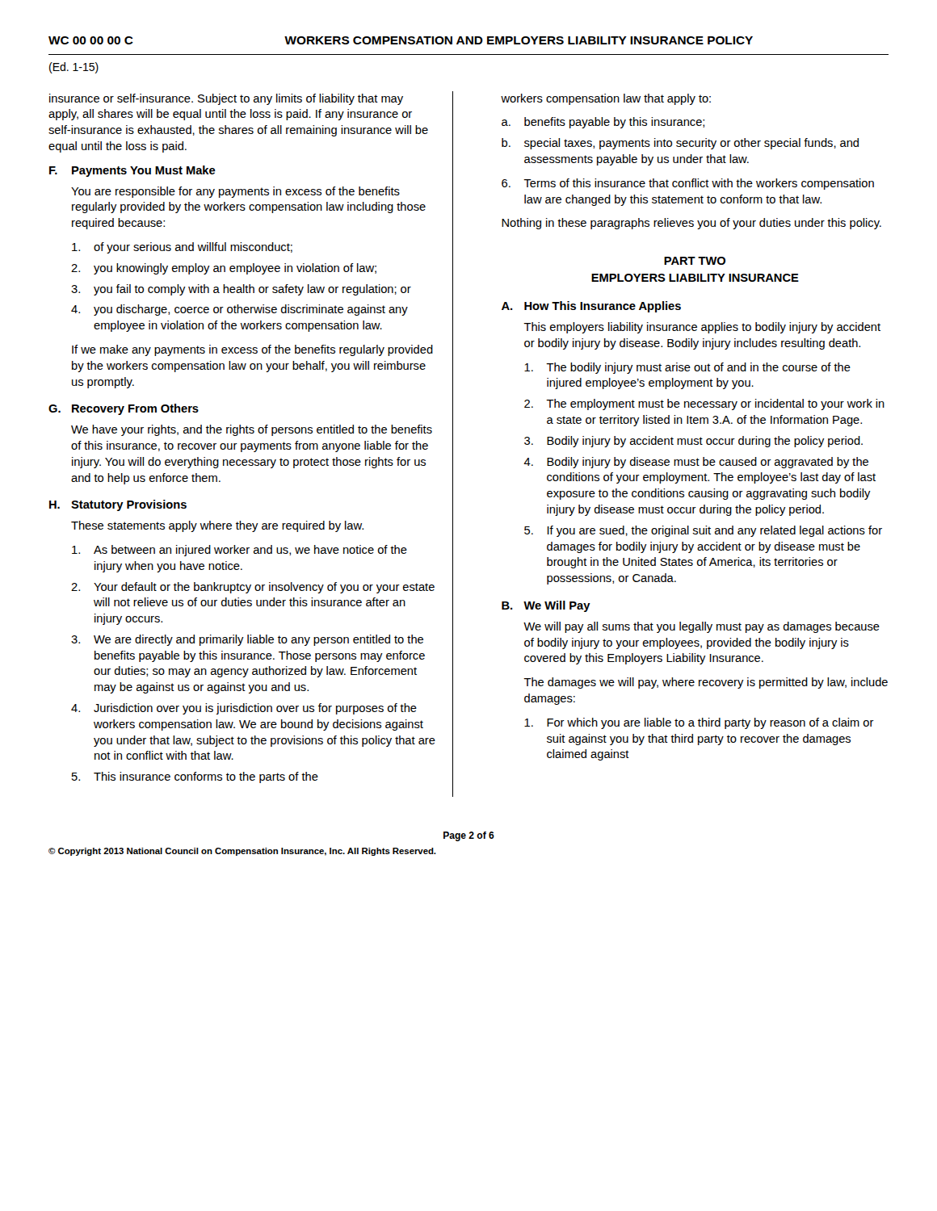WC 00 00 00 C WORKERS COMPENSATION AND EMPLOYERS LIABILITY INSURANCE POLICY
(Ed. 1-15)
insurance or self-insurance. Subject to any limits of liability that may apply, all shares will be equal until the loss is paid. If any insurance or self-insurance is exhausted, the shares of all remaining insurance will be equal until the loss is paid.
F. Payments You Must Make
You are responsible for any payments in excess of the benefits regularly provided by the workers compensation law including those required because:
1. of your serious and willful misconduct;
2. you knowingly employ an employee in violation of law;
3. you fail to comply with a health or safety law or regulation; or
4. you discharge, coerce or otherwise discriminate against any employee in violation of the workers compensation law.
If we make any payments in excess of the benefits regularly provided by the workers compensation law on your behalf, you will reimburse us promptly.
G. Recovery From Others
We have your rights, and the rights of persons entitled to the benefits of this insurance, to recover our payments from anyone liable for the injury. You will do everything necessary to protect those rights for us and to help us enforce them.
H. Statutory Provisions
These statements apply where they are required by law.
1. As between an injured worker and us, we have notice of the injury when you have notice.
2. Your default or the bankruptcy or insolvency of you or your estate will not relieve us of our duties under this insurance after an injury occurs.
3. We are directly and primarily liable to any person entitled to the benefits payable by this insurance. Those persons may enforce our duties; so may an agency authorized by law. Enforcement may be against us or against you and us.
4. Jurisdiction over you is jurisdiction over us for purposes of the workers compensation law. We are bound by decisions against you under that law, subject to the provisions of this policy that are not in conflict with that law.
5. This insurance conforms to the parts of the
workers compensation law that apply to:
a. benefits payable by this insurance;
b. special taxes, payments into security or other special funds, and assessments payable by us under that law.
6. Terms of this insurance that conflict with the workers compensation law are changed by this statement to conform to that law.
Nothing in these paragraphs relieves you of your duties under this policy.
PART TWO
EMPLOYERS LIABILITY INSURANCE
A. How This Insurance Applies
This employers liability insurance applies to bodily injury by accident or bodily injury by disease. Bodily injury includes resulting death.
1. The bodily injury must arise out of and in the course of the injured employee’s employment by you.
2. The employment must be necessary or incidental to your work in a state or territory listed in Item 3.A. of the Information Page.
3. Bodily injury by accident must occur during the policy period.
4. Bodily injury by disease must be caused or aggravated by the conditions of your employment. The employee’s last day of last exposure to the conditions causing or aggravating such bodily injury by disease must occur during the policy period.
5. If you are sued, the original suit and any related legal actions for damages for bodily injury by accident or by disease must be brought in the United States of America, its territories or possessions, or Canada.
B. We Will Pay
We will pay all sums that you legally must pay as damages because of bodily injury to your employees, provided the bodily injury is covered by this Employers Liability Insurance.
The damages we will pay, where recovery is permitted by law, include damages:
1. For which you are liable to a third party by reason of a claim or suit against you by that third party to recover the damages claimed against
Page 2 of 6
© Copyright 2013 National Council on Compensation Insurance, Inc. All Rights Reserved.